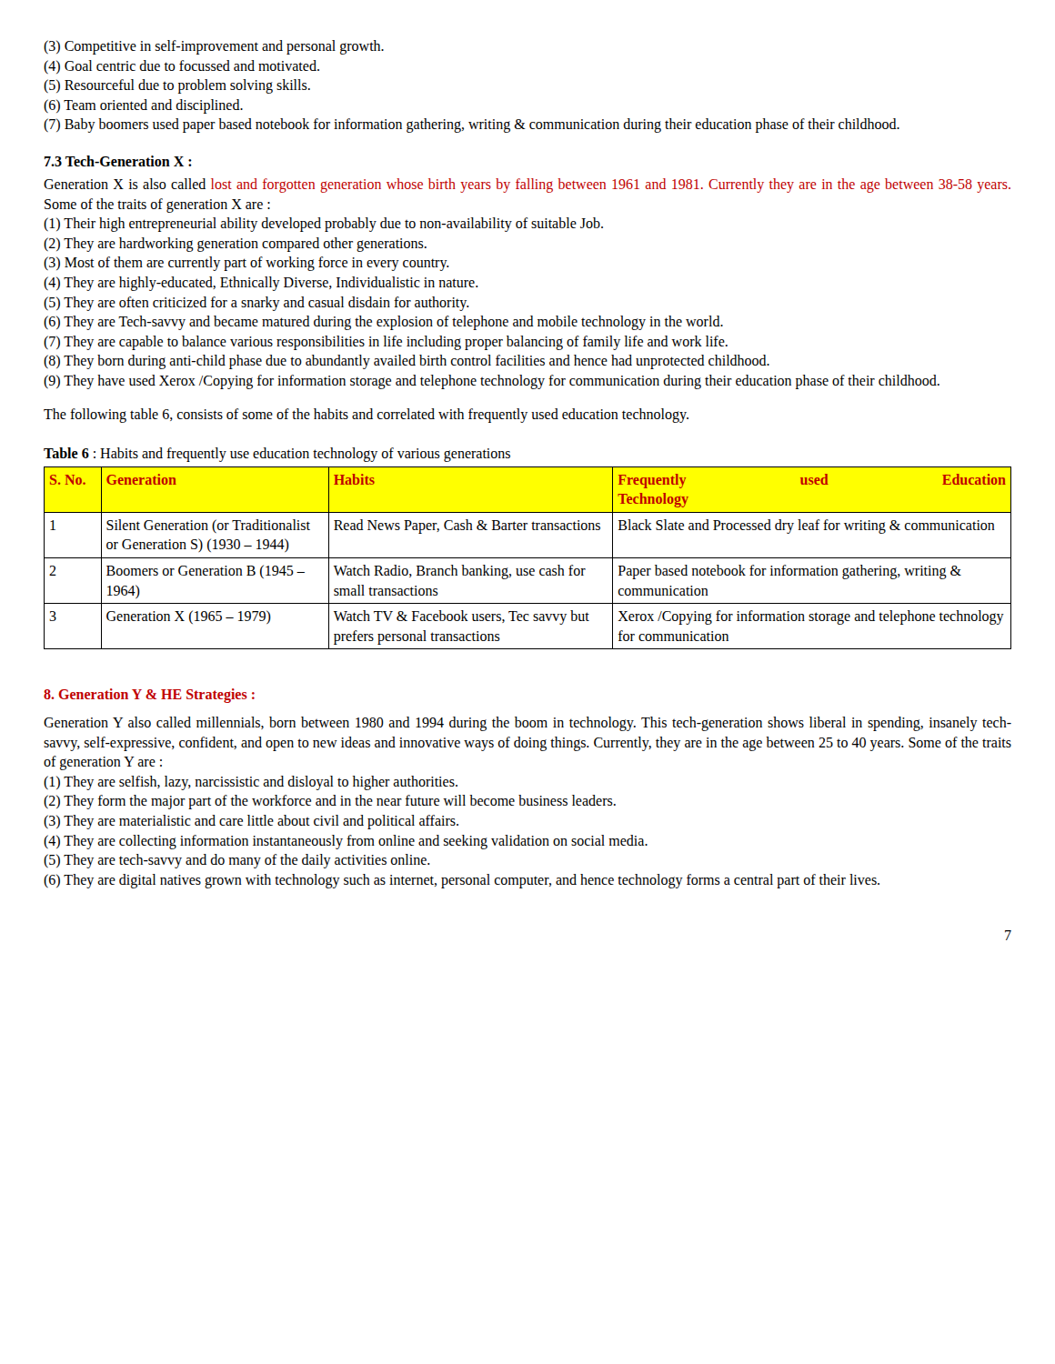(3) Competitive in self-improvement and personal growth.
(4) Goal centric due to focussed and motivated.
(5) Resourceful due to problem solving skills.
(6) Team oriented and disciplined.
(7) Baby boomers used paper based notebook for information gathering, writing & communication during their education phase of their childhood.
7.3 Tech-Generation X :
Generation X is also called lost and forgotten generation whose birth years by falling between 1961 and 1981. Currently they are in the age between 38-58 years. Some of the traits of generation X are :
(1) Their high entrepreneurial ability developed probably due to non-availability of suitable Job.
(2) They are hardworking generation compared other generations.
(3) Most of them are currently part of working force in every country.
(4) They are highly-educated, Ethnically Diverse, Individualistic in nature.
(5) They are often criticized for a snarky and casual disdain for authority.
(6) They are Tech-savvy and became matured during the explosion of telephone and mobile technology in the world.
(7) They are capable to balance various responsibilities in life including proper balancing of family life and work life.
(8) They born during anti-child phase due to abundantly availed birth control facilities and hence had unprotected childhood.
(9) They have used Xerox /Copying for information storage and telephone technology for communication during their education phase of their childhood.
The following table 6, consists of some of the habits and correlated with frequently used education technology.
Table 6 : Habits and frequently use education technology of various generations
| S. No. | Generation | Habits | Frequently used Education Technology |
| --- | --- | --- | --- |
| 1 | Silent Generation (or Traditionalist or Generation S) (1930 – 1944) | Read News Paper, Cash & Barter transactions | Black Slate and Processed dry leaf for writing & communication |
| 2 | Boomers or Generation B (1945 – 1964) | Watch Radio, Branch banking, use cash for small transactions | Paper based notebook for information gathering, writing & communication |
| 3 | Generation X (1965 – 1979) | Watch TV & Facebook users, Tec savvy but prefers personal transactions | Xerox /Copying for information storage and telephone technology for communication |
8. Generation Y & HE Strategies :
Generation Y also called millennials, born between 1980 and 1994 during the boom in technology. This tech-generation shows liberal in spending, insanely tech-savvy, self-expressive, confident, and open to new ideas and innovative ways of doing things. Currently, they are in the age between 25 to 40 years. Some of the traits of generation Y are :
(1) They are selfish, lazy, narcissistic and disloyal to higher authorities.
(2) They form the major part of the workforce and in the near future will become business leaders.
(3) They are materialistic and care little about civil and political affairs.
(4) They are collecting information instantaneously from online and seeking validation on social media.
(5) They are tech-savvy and do many of the daily activities online.
(6) They are digital natives grown with technology such as internet, personal computer, and hence technology forms a central part of their lives.
7